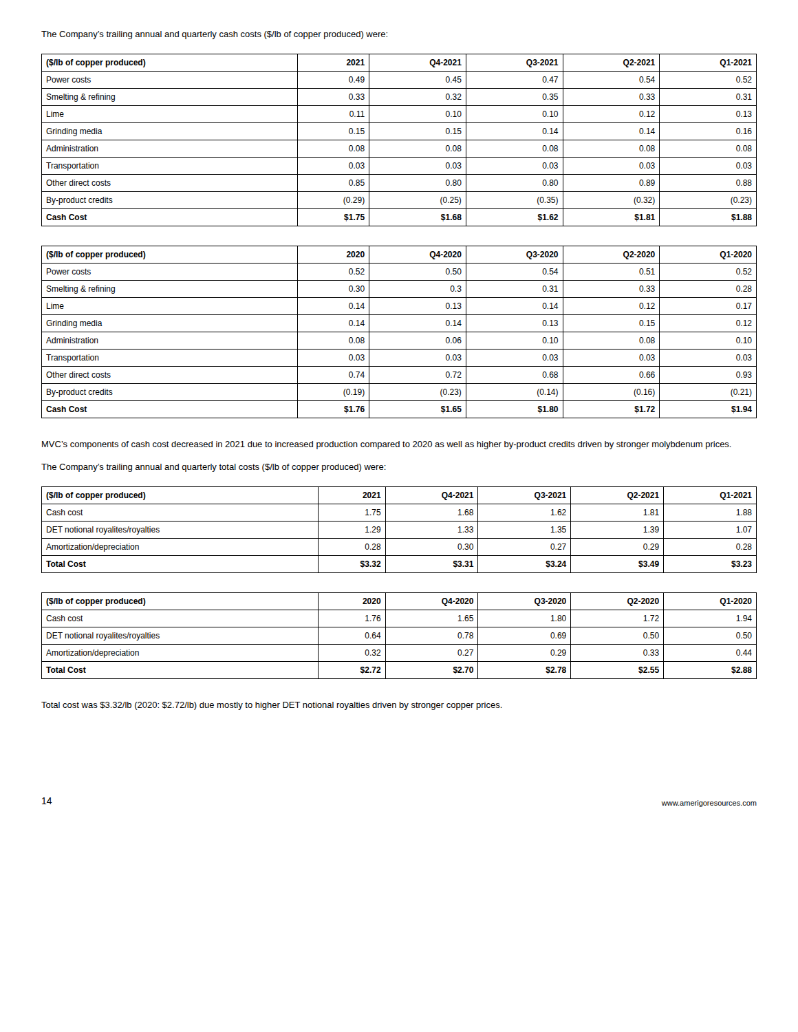The Company’s trailing annual and quarterly cash costs ($/lb of copper produced) were:
| ($/lb of copper produced) | 2021 | Q4-2021 | Q3-2021 | Q2-2021 | Q1-2021 |
| --- | --- | --- | --- | --- | --- |
| Power costs | 0.49 | 0.45 | 0.47 | 0.54 | 0.52 |
| Smelting & refining | 0.33 | 0.32 | 0.35 | 0.33 | 0.31 |
| Lime | 0.11 | 0.10 | 0.10 | 0.12 | 0.13 |
| Grinding media | 0.15 | 0.15 | 0.14 | 0.14 | 0.16 |
| Administration | 0.08 | 0.08 | 0.08 | 0.08 | 0.08 |
| Transportation | 0.03 | 0.03 | 0.03 | 0.03 | 0.03 |
| Other direct costs | 0.85 | 0.80 | 0.80 | 0.89 | 0.88 |
| By-product credits | (0.29) | (0.25) | (0.35) | (0.32) | (0.23) |
| Cash Cost | $1.75 | $1.68 | $1.62 | $1.81 | $1.88 |
| ($/lb of copper produced) | 2020 | Q4-2020 | Q3-2020 | Q2-2020 | Q1-2020 |
| --- | --- | --- | --- | --- | --- |
| Power costs | 0.52 | 0.50 | 0.54 | 0.51 | 0.52 |
| Smelting & refining | 0.30 | 0.3 | 0.31 | 0.33 | 0.28 |
| Lime | 0.14 | 0.13 | 0.14 | 0.12 | 0.17 |
| Grinding media | 0.14 | 0.14 | 0.13 | 0.15 | 0.12 |
| Administration | 0.08 | 0.06 | 0.10 | 0.08 | 0.10 |
| Transportation | 0.03 | 0.03 | 0.03 | 0.03 | 0.03 |
| Other direct costs | 0.74 | 0.72 | 0.68 | 0.66 | 0.93 |
| By-product credits | (0.19) | (0.23) | (0.14) | (0.16) | (0.21) |
| Cash Cost | $1.76 | $1.65 | $1.80 | $1.72 | $1.94 |
MVC’s components of cash cost decreased in 2021 due to increased production compared to 2020 as well as higher by-product credits driven by stronger molybdenum prices.
The Company’s trailing annual and quarterly total costs ($/lb of copper produced) were:
| ($/lb of copper produced) | 2021 | Q4-2021 | Q3-2021 | Q2-2021 | Q1-2021 |
| --- | --- | --- | --- | --- | --- |
| Cash cost | 1.75 | 1.68 | 1.62 | 1.81 | 1.88 |
| DET notional royalites/royalties | 1.29 | 1.33 | 1.35 | 1.39 | 1.07 |
| Amortization/depreciation | 0.28 | 0.30 | 0.27 | 0.29 | 0.28 |
| Total Cost | $3.32 | $3.31 | $3.24 | $3.49 | $3.23 |
| ($/lb of copper produced) | 2020 | Q4-2020 | Q3-2020 | Q2-2020 | Q1-2020 |
| --- | --- | --- | --- | --- | --- |
| Cash cost | 1.76 | 1.65 | 1.80 | 1.72 | 1.94 |
| DET notional royalites/royalties | 0.64 | 0.78 | 0.69 | 0.50 | 0.50 |
| Amortization/depreciation | 0.32 | 0.27 | 0.29 | 0.33 | 0.44 |
| Total Cost | $2.72 | $2.70 | $2.78 | $2.55 | $2.88 |
Total cost was $3.32/lb (2020: $2.72/lb) due mostly to higher DET notional royalties driven by stronger copper prices.
14 www.amerigoresources.com